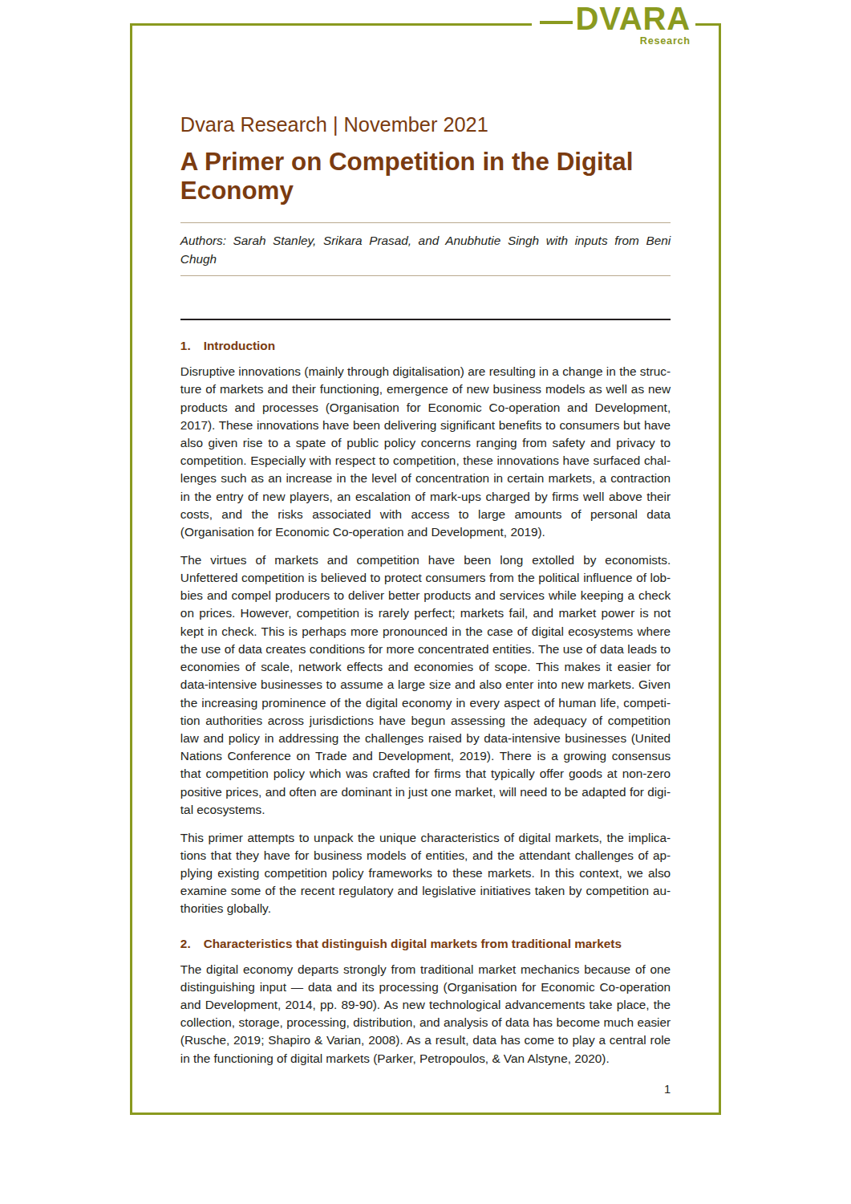DVARA
Research
Dvara Research | November 2021
A Primer on Competition in the Digital Economy
Authors: Sarah Stanley, Srikara Prasad, and Anubhutie Singh with inputs from Beni Chugh
1. Introduction
Disruptive innovations (mainly through digitalisation) are resulting in a change in the structure of markets and their functioning, emergence of new business models as well as new products and processes (Organisation for Economic Co-operation and Development, 2017). These innovations have been delivering significant benefits to consumers but have also given rise to a spate of public policy concerns ranging from safety and privacy to competition. Especially with respect to competition, these innovations have surfaced challenges such as an increase in the level of concentration in certain markets, a contraction in the entry of new players, an escalation of mark-ups charged by firms well above their costs, and the risks associated with access to large amounts of personal data (Organisation for Economic Co-operation and Development, 2019).
The virtues of markets and competition have been long extolled by economists. Unfettered competition is believed to protect consumers from the political influence of lobbies and compel producers to deliver better products and services while keeping a check on prices. However, competition is rarely perfect; markets fail, and market power is not kept in check. This is perhaps more pronounced in the case of digital ecosystems where the use of data creates conditions for more concentrated entities. The use of data leads to economies of scale, network effects and economies of scope. This makes it easier for data-intensive businesses to assume a large size and also enter into new markets. Given the increasing prominence of the digital economy in every aspect of human life, competition authorities across jurisdictions have begun assessing the adequacy of competition law and policy in addressing the challenges raised by data-intensive businesses (United Nations Conference on Trade and Development, 2019). There is a growing consensus that competition policy which was crafted for firms that typically offer goods at non-zero positive prices, and often are dominant in just one market, will need to be adapted for digital ecosystems.
This primer attempts to unpack the unique characteristics of digital markets, the implications that they have for business models of entities, and the attendant challenges of applying existing competition policy frameworks to these markets. In this context, we also examine some of the recent regulatory and legislative initiatives taken by competition authorities globally.
2. Characteristics that distinguish digital markets from traditional markets
The digital economy departs strongly from traditional market mechanics because of one distinguishing input — data and its processing (Organisation for Economic Co-operation and Development, 2014, pp. 89-90). As new technological advancements take place, the collection, storage, processing, distribution, and analysis of data has become much easier (Rusche, 2019; Shapiro & Varian, 2008). As a result, data has come to play a central role in the functioning of digital markets (Parker, Petropoulos, & Van Alstyne, 2020).
1